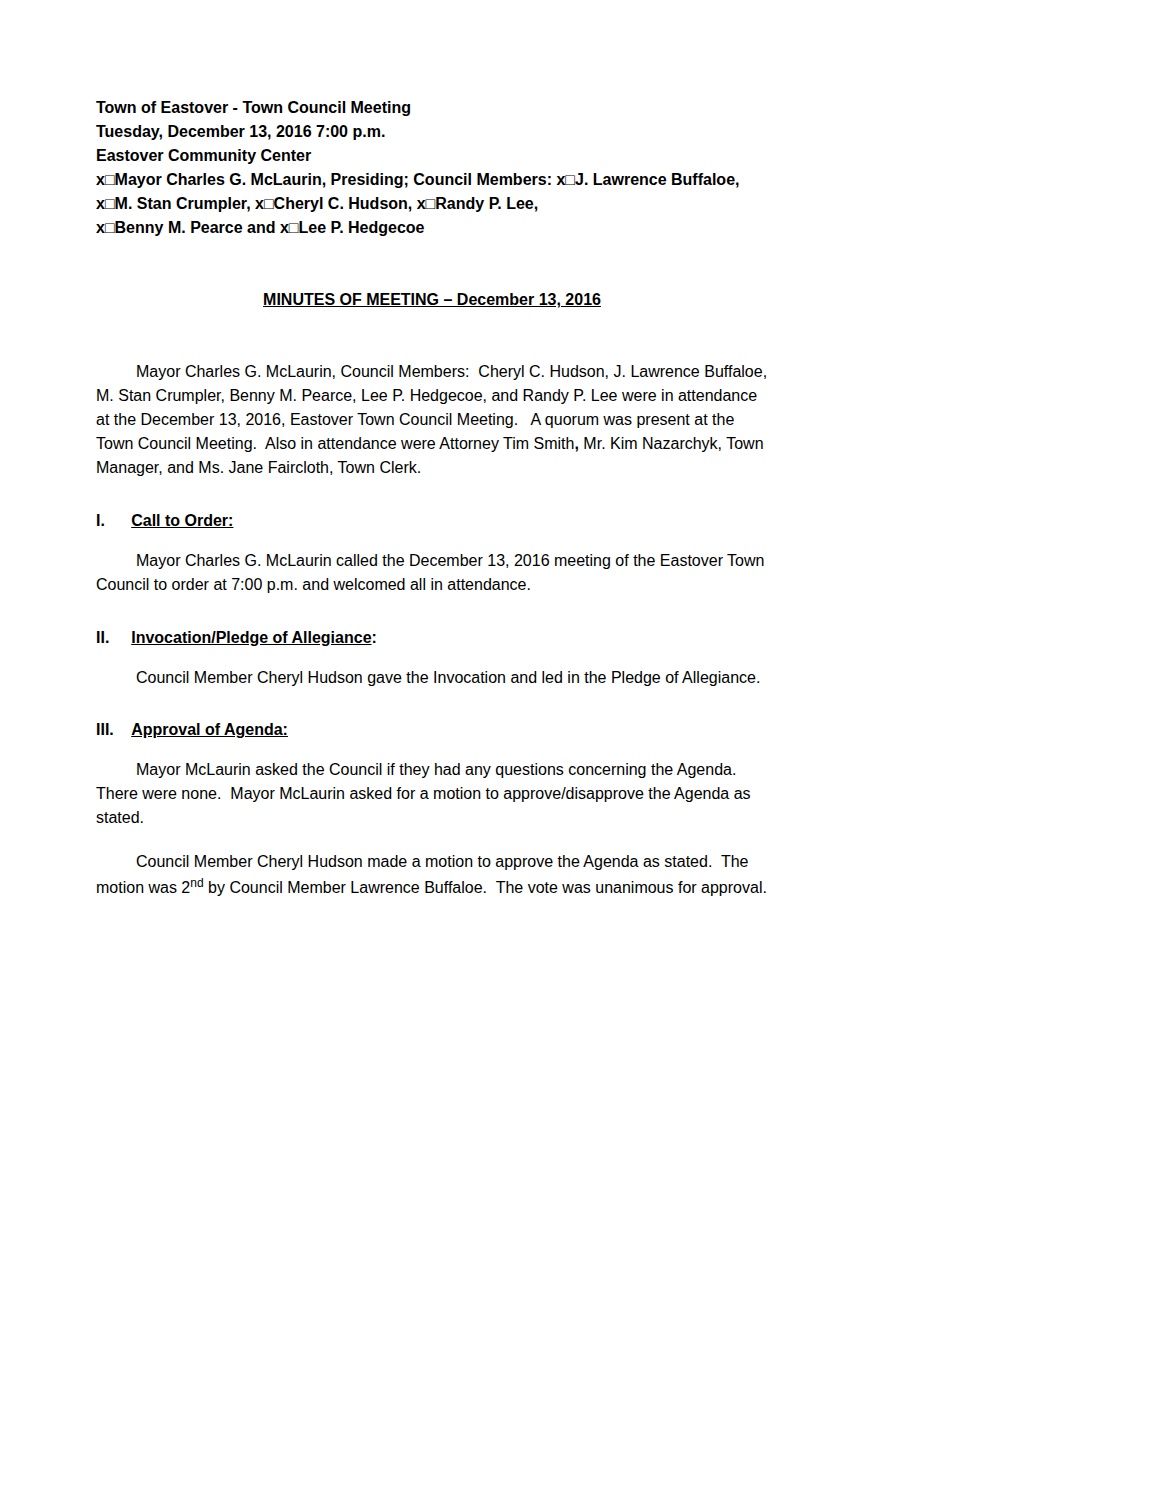Town of Eastover - Town Council Meeting
Tuesday, December 13, 2016 7:00 p.m.
Eastover Community Center
x□Mayor Charles G. McLaurin, Presiding; Council Members: x□J. Lawrence Buffaloe,
x□M. Stan Crumpler, x□Cheryl C. Hudson, x□Randy P. Lee,
x□Benny M. Pearce and x□Lee P. Hedgecoe
MINUTES OF MEETING – December 13, 2016
Mayor Charles G. McLaurin, Council Members: Cheryl C. Hudson, J. Lawrence Buffaloe, M. Stan Crumpler, Benny M. Pearce, Lee P. Hedgecoe, and Randy P. Lee were in attendance at the December 13, 2016, Eastover Town Council Meeting. A quorum was present at the Town Council Meeting. Also in attendance were Attorney Tim Smith, Mr. Kim Nazarchyk, Town Manager, and Ms. Jane Faircloth, Town Clerk.
I. Call to Order:
Mayor Charles G. McLaurin called the December 13, 2016 meeting of the Eastover Town Council to order at 7:00 p.m. and welcomed all in attendance.
II. Invocation/Pledge of Allegiance:
Council Member Cheryl Hudson gave the Invocation and led in the Pledge of Allegiance.
III. Approval of Agenda:
Mayor McLaurin asked the Council if they had any questions concerning the Agenda. There were none. Mayor McLaurin asked for a motion to approve/disapprove the Agenda as stated.
Council Member Cheryl Hudson made a motion to approve the Agenda as stated. The motion was 2nd by Council Member Lawrence Buffaloe. The vote was unanimous for approval.